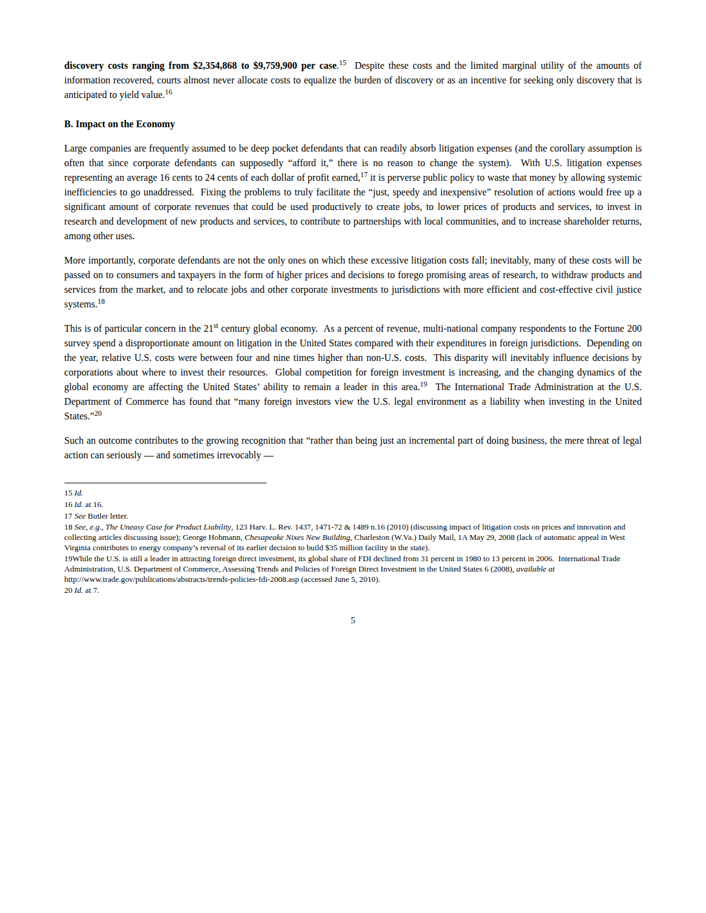discovery costs ranging from $2,354,868 to $9,759,900 per case.15 Despite these costs and the limited marginal utility of the amounts of information recovered, courts almost never allocate costs to equalize the burden of discovery or as an incentive for seeking only discovery that is anticipated to yield value.16
B. Impact on the Economy
Large companies are frequently assumed to be deep pocket defendants that can readily absorb litigation expenses (and the corollary assumption is often that since corporate defendants can supposedly “afford it,” there is no reason to change the system). With U.S. litigation expenses representing an average 16 cents to 24 cents of each dollar of profit earned,17 it is perverse public policy to waste that money by allowing systemic inefficiencies to go unaddressed. Fixing the problems to truly facilitate the “just, speedy and inexpensive” resolution of actions would free up a significant amount of corporate revenues that could be used productively to create jobs, to lower prices of products and services, to invest in research and development of new products and services, to contribute to partnerships with local communities, and to increase shareholder returns, among other uses.
More importantly, corporate defendants are not the only ones on which these excessive litigation costs fall; inevitably, many of these costs will be passed on to consumers and taxpayers in the form of higher prices and decisions to forego promising areas of research, to withdraw products and services from the market, and to relocate jobs and other corporate investments to jurisdictions with more efficient and cost-effective civil justice systems.18
This is of particular concern in the 21st century global economy. As a percent of revenue, multi-national company respondents to the Fortune 200 survey spend a disproportionate amount on litigation in the United States compared with their expenditures in foreign jurisdictions. Depending on the year, relative U.S. costs were between four and nine times higher than non-U.S. costs. This disparity will inevitably influence decisions by corporations about where to invest their resources. Global competition for foreign investment is increasing, and the changing dynamics of the global economy are affecting the United States’ ability to remain a leader in this area.19 The International Trade Administration at the U.S. Department of Commerce has found that “many foreign investors view the U.S. legal environment as a liability when investing in the United States.”20
Such an outcome contributes to the growing recognition that “rather than being just an incremental part of doing business, the mere threat of legal action can seriously — and sometimes irrevocably —
15 Id.
16 Id. at 16.
17 See Butler letter.
18 See, e.g., The Uneasy Case for Product Liability, 123 Harv. L. Rev. 1437, 1471-72 & 1489 n.16 (2010) (discussing impact of litigation costs on prices and innovation and collecting articles discussing issue); George Hohmann, Chesapeake Nixes New Building, Charleston (W.Va.) Daily Mail, 1A May 29, 2008 (lack of automatic appeal in West Virginia contributes to energy company’s reversal of its earlier decision to build $35 million facility in the state).
19While the U.S. is still a leader in attracting foreign direct investment, its global share of FDI declined from 31 percent in 1980 to 13 percent in 2006. International Trade Administration, U.S. Department of Commerce, Assessing Trends and Policies of Foreign Direct Investment in the United States 6 (2008), available at http://www.trade.gov/publications/abstracts/trends-policies-fdi-2008.asp (accessed June 5, 2010).
20 Id. at 7.
5